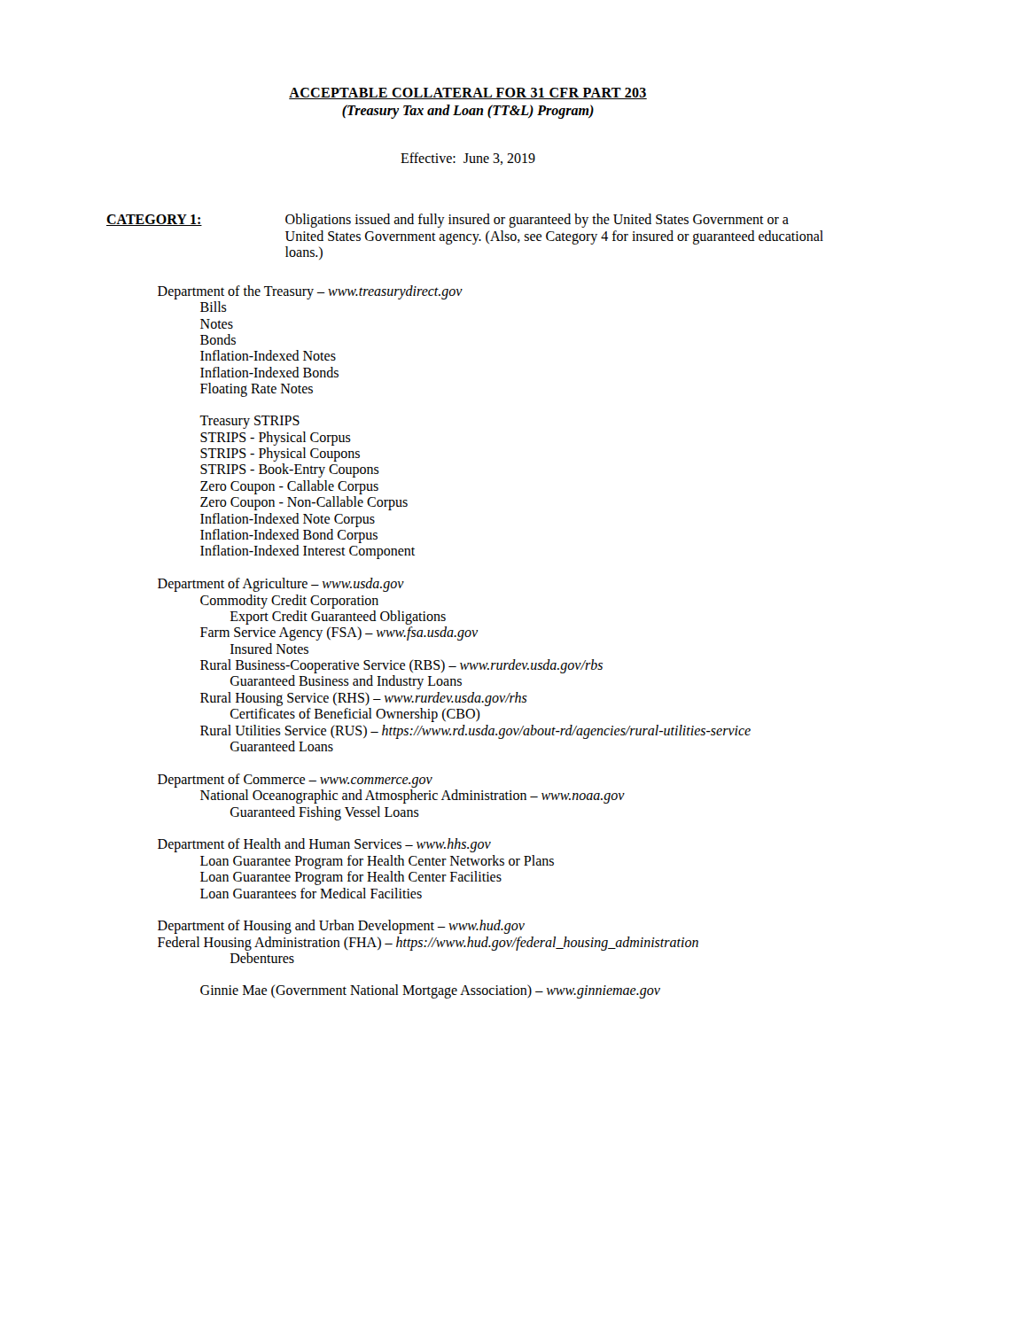ACCEPTABLE COLLATERAL FOR 31 CFR PART 203
(Treasury Tax and Loan (TT&L) Program)
Effective: June 3, 2019
| CATEGORY 1: | Obligations issued and fully insured or guaranteed by the United States Government or a United States Government agency. (Also, see Category 4 for insured or guaranteed educational loans.) |
Department of the Treasury – www.treasurydirect.gov
Bills
Notes
Bonds
Inflation-Indexed Notes
Inflation-Indexed Bonds
Floating Rate Notes
Treasury STRIPS
STRIPS - Physical Corpus
STRIPS - Physical Coupons
STRIPS - Book-Entry Coupons
Zero Coupon - Callable Corpus
Zero Coupon - Non-Callable Corpus
Inflation-Indexed Note Corpus
Inflation-Indexed Bond Corpus
Inflation-Indexed Interest Component
Department of Agriculture – www.usda.gov
Commodity Credit Corporation
Export Credit Guaranteed Obligations
Farm Service Agency (FSA) – www.fsa.usda.gov
Insured Notes
Rural Business-Cooperative Service (RBS) – www.rurdev.usda.gov/rbs
Guaranteed Business and Industry Loans
Rural Housing Service (RHS) – www.rurdev.usda.gov/rhs
Certificates of Beneficial Ownership (CBO)
Rural Utilities Service (RUS) – https://www.rd.usda.gov/about-rd/agencies/rural-utilities-service
Guaranteed Loans
Department of Commerce – www.commerce.gov
National Oceanographic and Atmospheric Administration – www.noaa.gov
Guaranteed Fishing Vessel Loans
Department of Health and Human Services – www.hhs.gov
Loan Guarantee Program for Health Center Networks or Plans
Loan Guarantee Program for Health Center Facilities
Loan Guarantees for Medical Facilities
Department of Housing and Urban Development – www.hud.gov
Federal Housing Administration (FHA) – https://www.hud.gov/federal_housing_administration
Debentures
Ginnie Mae (Government National Mortgage Association) – www.ginniemae.gov